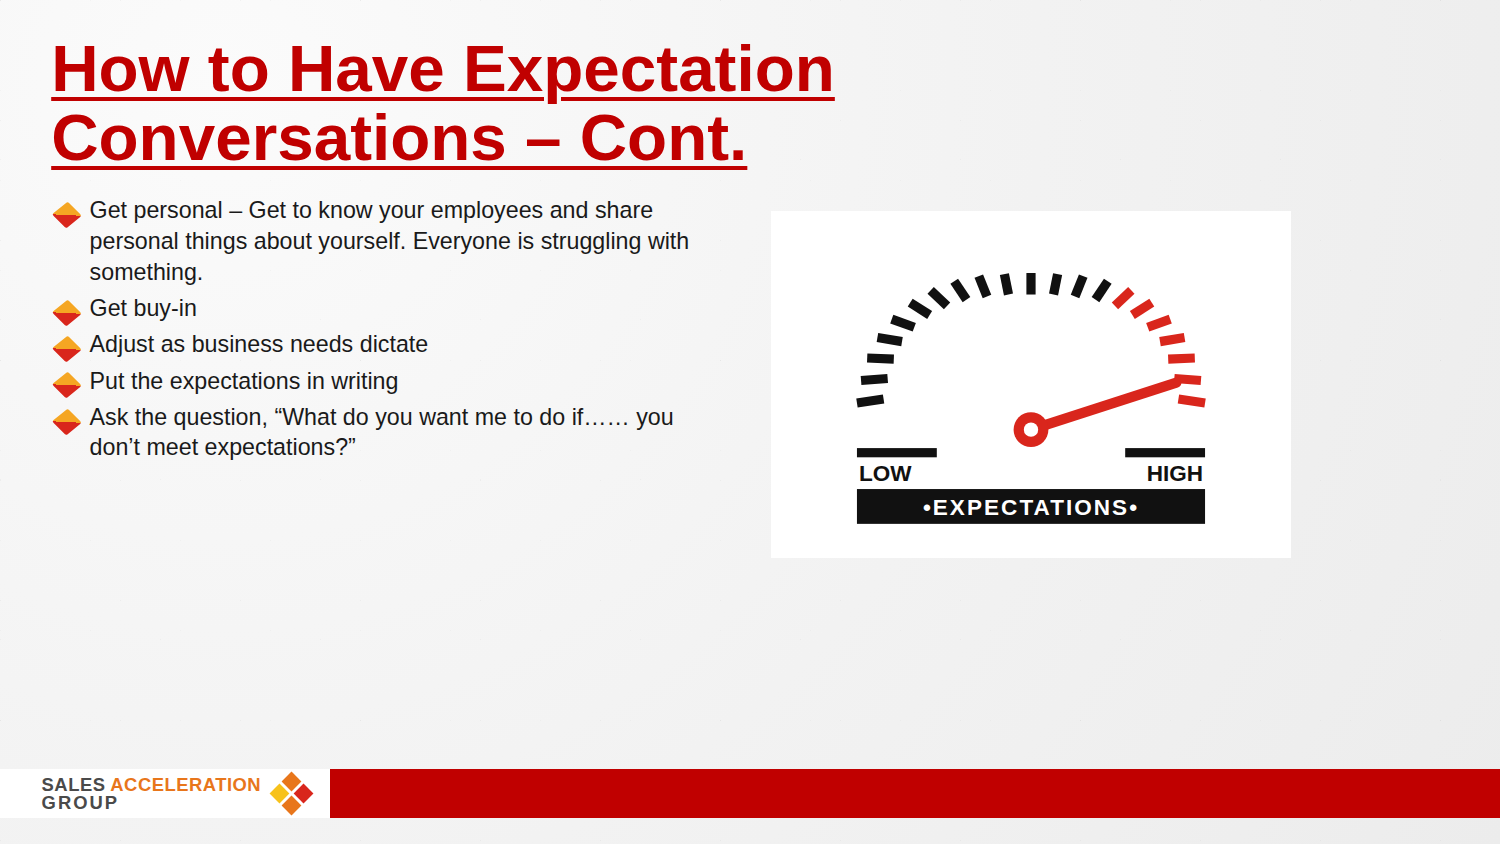How to Have Expectation Conversations – Cont.
Get personal – Get to know your employees and share personal things about yourself. Everyone is struggling with something.
Get buy-in
Adjust as business needs dictate
Put the expectations in writing
Ask the question, “What do you want me to do if…… you don’t meet expectations?”
Expectations gauge A semicircular dial with tick marks, labeled LOW on the left and HIGH on the right, with a red needle pointing to the high side, above a black banner reading EXPECTATIONS. LOW HIGH •EXPECTATIONS•
SALES ACCELERATION GROUP